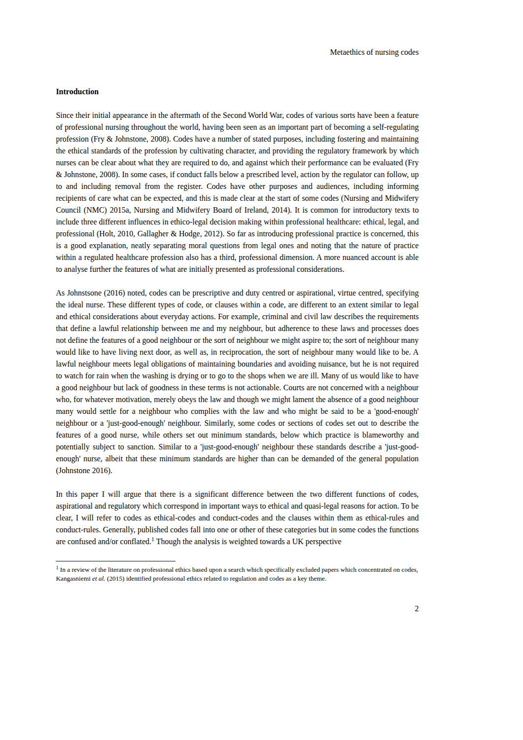Metaethics of nursing codes
Introduction
Since their initial appearance in the aftermath of the Second World War, codes of various sorts have been a feature of professional nursing throughout the world, having been seen as an important part of becoming a self-regulating profession (Fry & Johnstone, 2008). Codes have a number of stated purposes, including fostering and maintaining the ethical standards of the profession by cultivating character, and providing the regulatory framework by which nurses can be clear about what they are required to do, and against which their performance can be evaluated (Fry & Johnstone, 2008). In some cases, if conduct falls below a prescribed level, action by the regulator can follow, up to and including removal from the register. Codes have other purposes and audiences, including informing recipients of care what can be expected, and this is made clear at the start of some codes (Nursing and Midwifery Council (NMC) 2015a, Nursing and Midwifery Board of Ireland, 2014). It is common for introductory texts to include three different influences in ethico-legal decision making within professional healthcare: ethical, legal, and professional (Holt, 2010, Gallagher & Hodge, 2012). So far as introducing professional practice is concerned, this is a good explanation, neatly separating moral questions from legal ones and noting that the nature of practice within a regulated healthcare profession also has a third, professional dimension. A more nuanced account is able to analyse further the features of what are initially presented as professional considerations.
As Johnstsone (2016) noted, codes can be prescriptive and duty centred or aspirational, virtue centred, specifying the ideal nurse. These different types of code, or clauses within a code, are different to an extent similar to legal and ethical considerations about everyday actions. For example, criminal and civil law describes the requirements that define a lawful relationship between me and my neighbour, but adherence to these laws and processes does not define the features of a good neighbour or the sort of neighbour we might aspire to; the sort of neighbour many would like to have living next door, as well as, in reciprocation, the sort of neighbour many would like to be. A lawful neighbour meets legal obligations of maintaining boundaries and avoiding nuisance, but he is not required to watch for rain when the washing is drying or to go to the shops when we are ill. Many of us would like to have a good neighbour but lack of goodness in these terms is not actionable. Courts are not concerned with a neighbour who, for whatever motivation, merely obeys the law and though we might lament the absence of a good neighbour many would settle for a neighbour who complies with the law and who might be said to be a 'good-enough' neighbour or a 'just-good-enough' neighbour. Similarly, some codes or sections of codes set out to describe the features of a good nurse, while others set out minimum standards, below which practice is blameworthy and potentially subject to sanction. Similar to a 'just-good-enough' neighbour these standards describe a 'just-good-enough' nurse, albeit that these minimum standards are higher than can be demanded of the general population (Johnstone 2016).
In this paper I will argue that there is a significant difference between the two different functions of codes, aspirational and regulatory which correspond in important ways to ethical and quasi-legal reasons for action. To be clear, I will refer to codes as ethical-codes and conduct-codes and the clauses within them as ethical-rules and conduct-rules. Generally, published codes fall into one or other of these categories but in some codes the functions are confused and/or conflated.1 Though the analysis is weighted towards a UK perspective
1 In a review of the literature on professional ethics based upon a search which specifically excluded papers which concentrated on codes, Kangasniemi et al. (2015) identified professional ethics related to regulation and codes as a key theme.
2